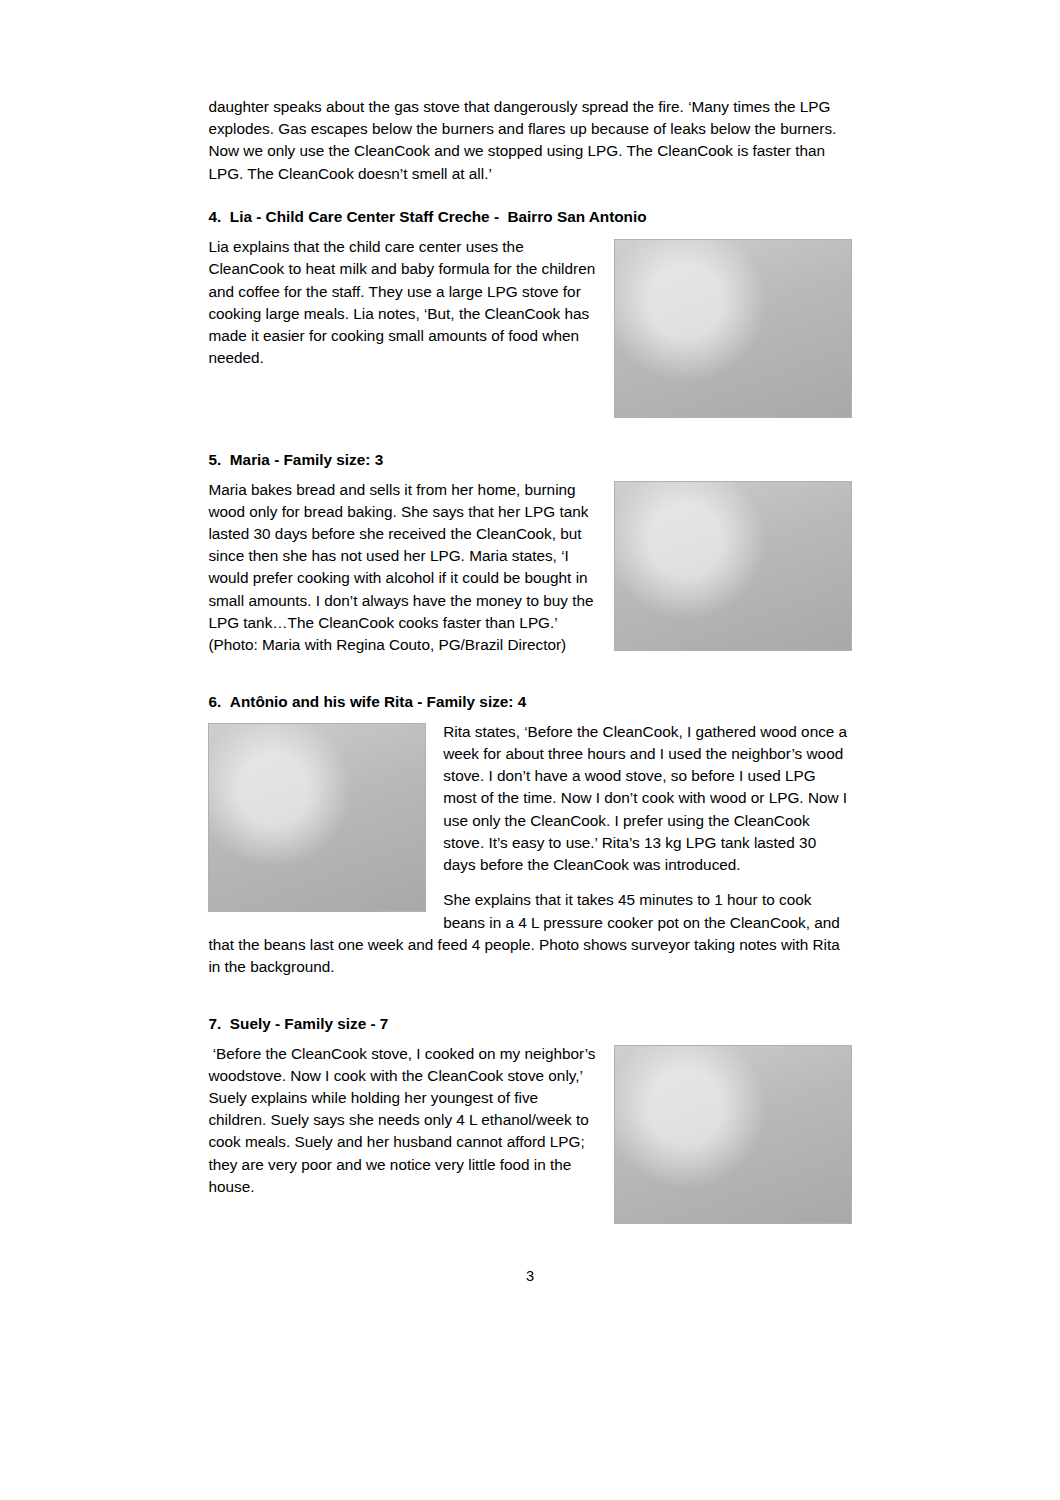daughter speaks about the gas stove that dangerously spread the fire. ‘Many times the LPG explodes. Gas escapes below the burners and flares up because of leaks below the burners. Now we only use the CleanCook and we stopped using LPG. The CleanCook is faster than LPG. The CleanCook doesn’t smell at all.’
4. Lia - Child Care Center Staff Creche - Bairro San Antonio
Lia explains that the child care center uses the CleanCook to heat milk and baby formula for the children and coffee for the staff. They use a large LPG stove for cooking large meals. Lia notes, ‘But, the CleanCook has made it easier for cooking small amounts of food when needed.
5. Maria - Family size: 3
Maria bakes bread and sells it from her home, burning wood only for bread baking. She says that her LPG tank lasted 30 days before she received the CleanCook, but since then she has not used her LPG. Maria states, ‘I would prefer cooking with alcohol if it could be bought in small amounts. I don’t always have the money to buy the LPG tank…The CleanCook cooks faster than LPG.’ (Photo: Maria with Regina Couto, PG/Brazil Director)
6. Antônio and his wife Rita - Family size: 4
Rita states, ‘Before the CleanCook, I gathered wood once a week for about three hours and I used the neighbor’s wood stove. I don’t have a wood stove, so before I used LPG most of the time. Now I don’t cook with wood or LPG. Now I use only the CleanCook. I prefer using the CleanCook stove. It’s easy to use.’ Rita’s 13 kg LPG tank lasted 30 days before the CleanCook was introduced.
She explains that it takes 45 minutes to 1 hour to cook beans in a 4 L pressure cooker pot on the CleanCook, and that the beans last one week and feed 4 people. Photo shows surveyor taking notes with Rita in the background.
7. Suely - Family size - 7
‘Before the CleanCook stove, I cooked on my neighbor’s woodstove. Now I cook with the CleanCook stove only,’ Suely explains while holding her youngest of five children. Suely says she needs only 4 L ethanol/week to cook meals. Suely and her husband cannot afford LPG; they are very poor and we notice very little food in the house.
3